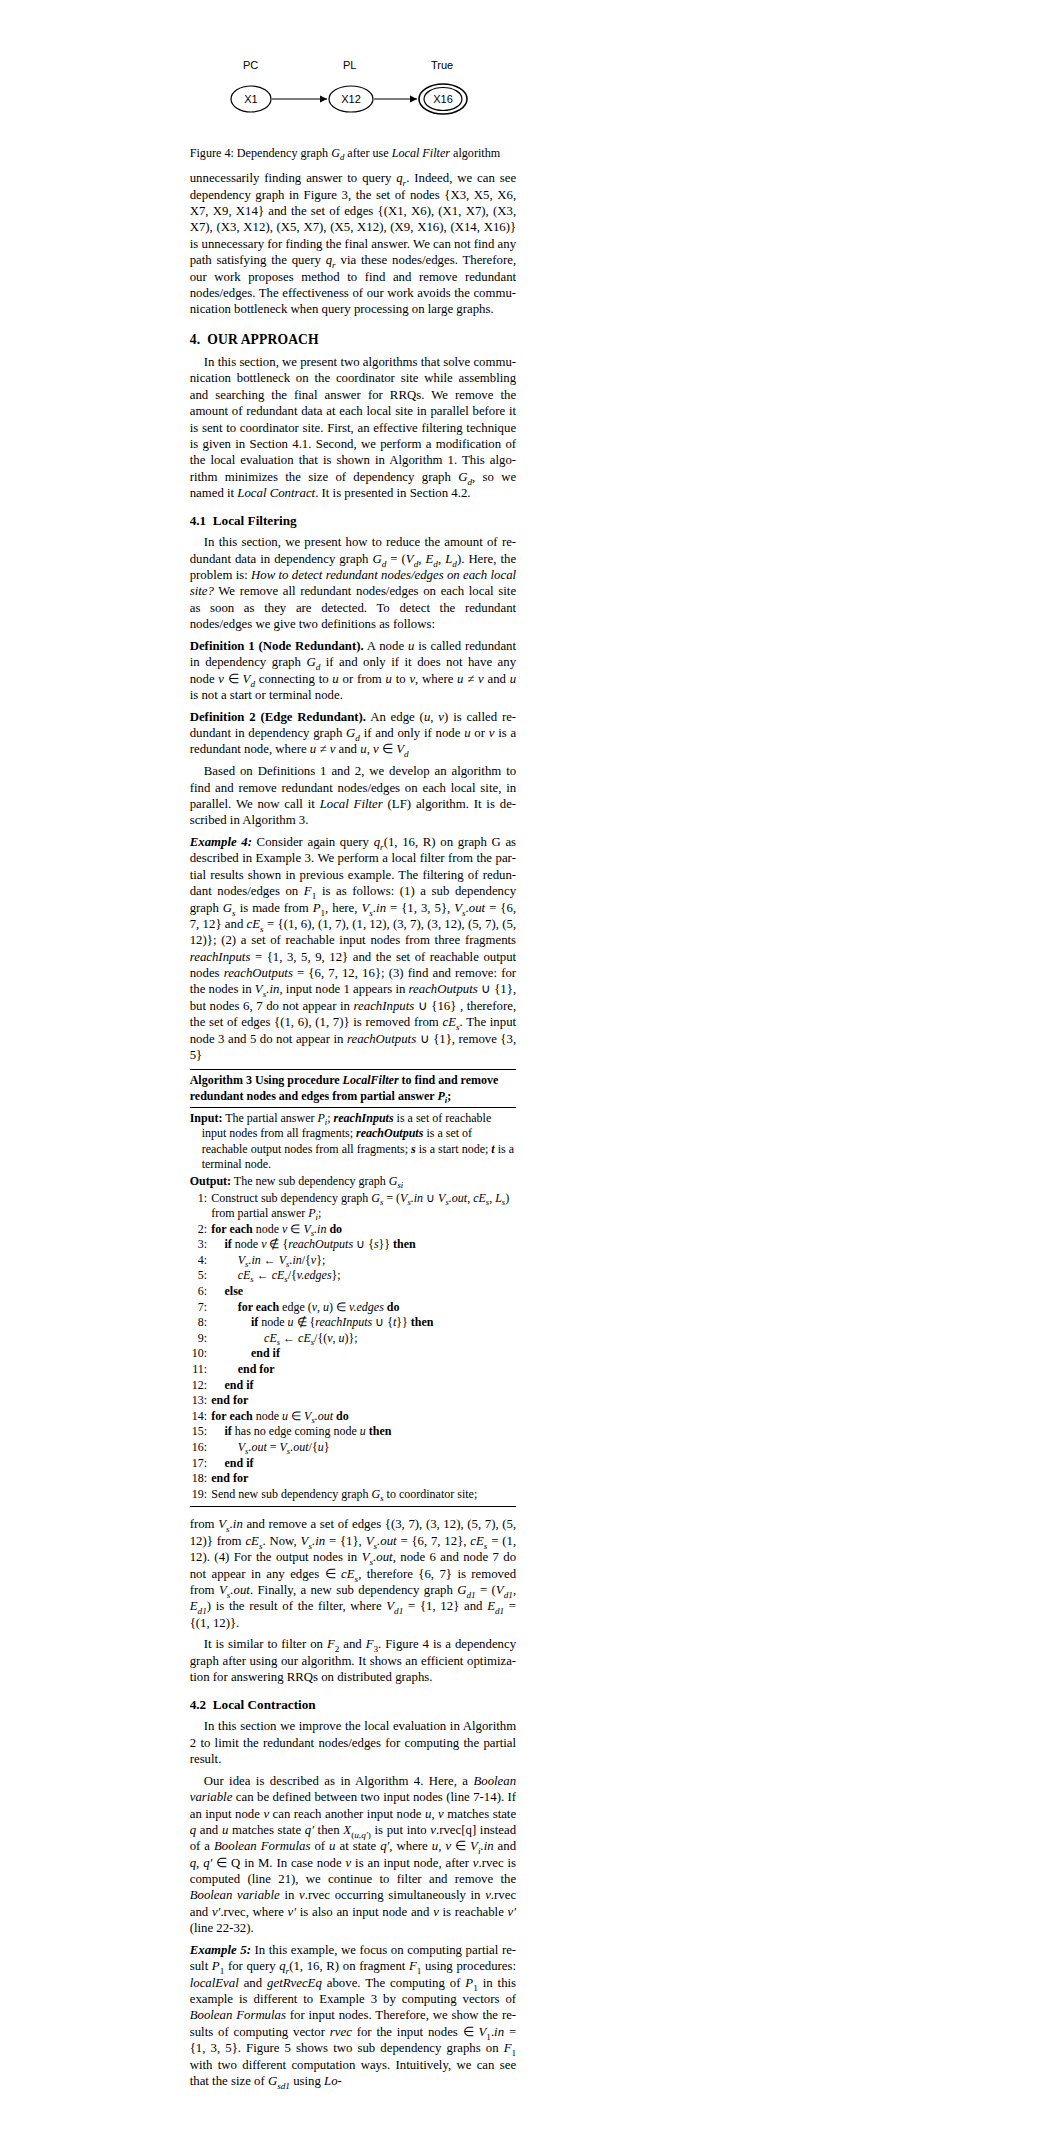PC PL True X1 X12 X16
Figure 4: Dependency graph Gd after use Local Filter algorithm
unnecessarily finding answer to query qr. Indeed, we can see dependency graph in Figure 3, the set of nodes {X3, X5, X6, X7, X9, X14} and the set of edges {(X1, X6), (X1, X7), (X3, X7), (X3, X12), (X5, X7), (X5, X12), (X9, X16), (X14, X16)} is unnecessary for finding the final answer. We can not find any path satisfying the query qr via these nodes/edges. Therefore, our work proposes method to find and remove redundant nodes/edges. The effectiveness of our work avoids the communication bottleneck when query processing on large graphs.
4. OUR APPROACH
In this section, we present two algorithms that solve communication bottleneck on the coordinator site while assembling and searching the final answer for RRQs. We remove the amount of redundant data at each local site in parallel before it is sent to coordinator site. First, an effective filtering technique is given in Section 4.1. Second, we perform a modification of the local evaluation that is shown in Algorithm 1. This algorithm minimizes the size of dependency graph Gd, so we named it Local Contract. It is presented in Section 4.2.
4.1 Local Filtering
In this section, we present how to reduce the amount of redundant data in dependency graph Gd = (Vd, Ed, Ld). Here, the problem is: How to detect redundant nodes/edges on each local site? We remove all redundant nodes/edges on each local site as soon as they are detected. To detect the redundant nodes/edges we give two definitions as follows:
Definition 1 (Node Redundant). A node u is called redundant in dependency graph Gd if and only if it does not have any node v ∈ Vd connecting to u or from u to v, where u ≠ v and u is not a start or terminal node.
Definition 2 (Edge Redundant). An edge (u, v) is called redundant in dependency graph Gd if and only if node u or v is a redundant node, where u ≠ v and u, v ∈ Vd
Based on Definitions 1 and 2, we develop an algorithm to find and remove redundant nodes/edges on each local site, in parallel. We now call it Local Filter (LF) algorithm. It is described in Algorithm 3.
Example 4: Consider again query qr(1, 16, R) on graph G as described in Example 3. We perform a local filter from the partial results shown in previous example. The filtering of redundant nodes/edges on F1 is as follows: (1) a sub dependency graph Gs is made from P1, here, Vs.in = {1, 3, 5}, Vs.out = {6, 7, 12} and cEs = {(1, 6), (1, 7), (1, 12), (3, 7), (3, 12), (5, 7), (5, 12)}; (2) a set of reachable input nodes from three fragments reachInputs = {1, 3, 5, 9, 12} and the set of reachable output nodes reachOutputs = {6, 7, 12, 16}; (3) find and remove: for the nodes in Vs.in, input node 1 appears in reachOutputs ∪ {1}, but nodes 6, 7 do not appear in reachInputs ∪ {16} , therefore, the set of edges {(1, 6), (1, 7)} is removed from cEs. The input node 3 and 5 do not appear in reachOutputs ∪ {1}, remove {3, 5}
Algorithm 3 Using procedure LocalFilter to find and remove redundant nodes and edges from partial answer Pi;
Input: The partial answer Pi; reachInputs is a set of reachable input nodes from all fragments; reachOutputs is a set of reachable output nodes from all fragments; s is a start node; t is a terminal node.
Output: The new sub dependency graph Gsi
1: Construct sub dependency graph Gs = (Vs.in ∪ Vs.out, cEs, Ls) from partial answer Pi;
2: for each node v ∈ Vs.in do
3: if node v ∉ {reachOutputs ∪ {s}} then
4: Vs.in ← Vs.in/{v};
5: cEs ← cEs/{v.edges};
6: else
7: for each edge (v, u) ∈ v.edges do
8: if node u ∉ {reachInputs ∪ {t}} then
9: cEs ← cEs/{(v, u)};
10: end if
11: end for
12: end if
13: end for
14: for each node u ∈ Vs.out do
15: if has no edge coming node u then
16: Vs.out = Vs.out/{u}
17: end if
18: end for
19: Send new sub dependency graph Gs to coordinator site;
from Vs.in and remove a set of edges {(3, 7), (3, 12), (5, 7), (5, 12)} from cEs. Now, Vs.in = {1}, Vs.out = {6, 7, 12}, cEs = (1, 12). (4) For the output nodes in Vs.out, node 6 and node 7 do not appear in any edges ∈ cEs, therefore {6, 7} is removed from Vs.out. Finally, a new sub dependency graph Gd1 = (Vd1, Ed1) is the result of the filter, where Vd1 = {1, 12} and Ed1 = {(1, 12)}.
It is similar to filter on F2 and F3. Figure 4 is a dependency graph after using our algorithm. It shows an efficient optimization for answering RRQs on distributed graphs.
4.2 Local Contraction
In this section we improve the local evaluation in Algorithm 2 to limit the redundant nodes/edges for computing the partial result.
Our idea is described as in Algorithm 4. Here, a Boolean variable can be defined between two input nodes (line 7-14). If an input node v can reach another input node u, v matches state q and u matches state q′ then X(u,q′) is put into v.rvec[q] instead of a Boolean Formulas of u at state q′, where u, v ∈ Vi.in and q, q′ ∈ Q in M. In case node v is an input node, after v.rvec is computed (line 21), we continue to filter and remove the Boolean variable in v.rvec occurring simultaneously in v.rvec and v′.rvec, where v′ is also an input node and v is reachable v′ (line 22-32).
Example 5: In this example, we focus on computing partial result P1 for query qr(1, 16, R) on fragment F1 using procedures: localEval and getRvecEq above. The computing of P1 in this example is different to Example 3 by computing vectors of Boolean Formulas for input nodes. Therefore, we show the results of computing vector rvec for the input nodes ∈ V1.in = {1, 3, 5}. Figure 5 shows two sub dependency graphs on F1 with two different computation ways. Intuitively, we can see that the size of Gsd1 using Lo-